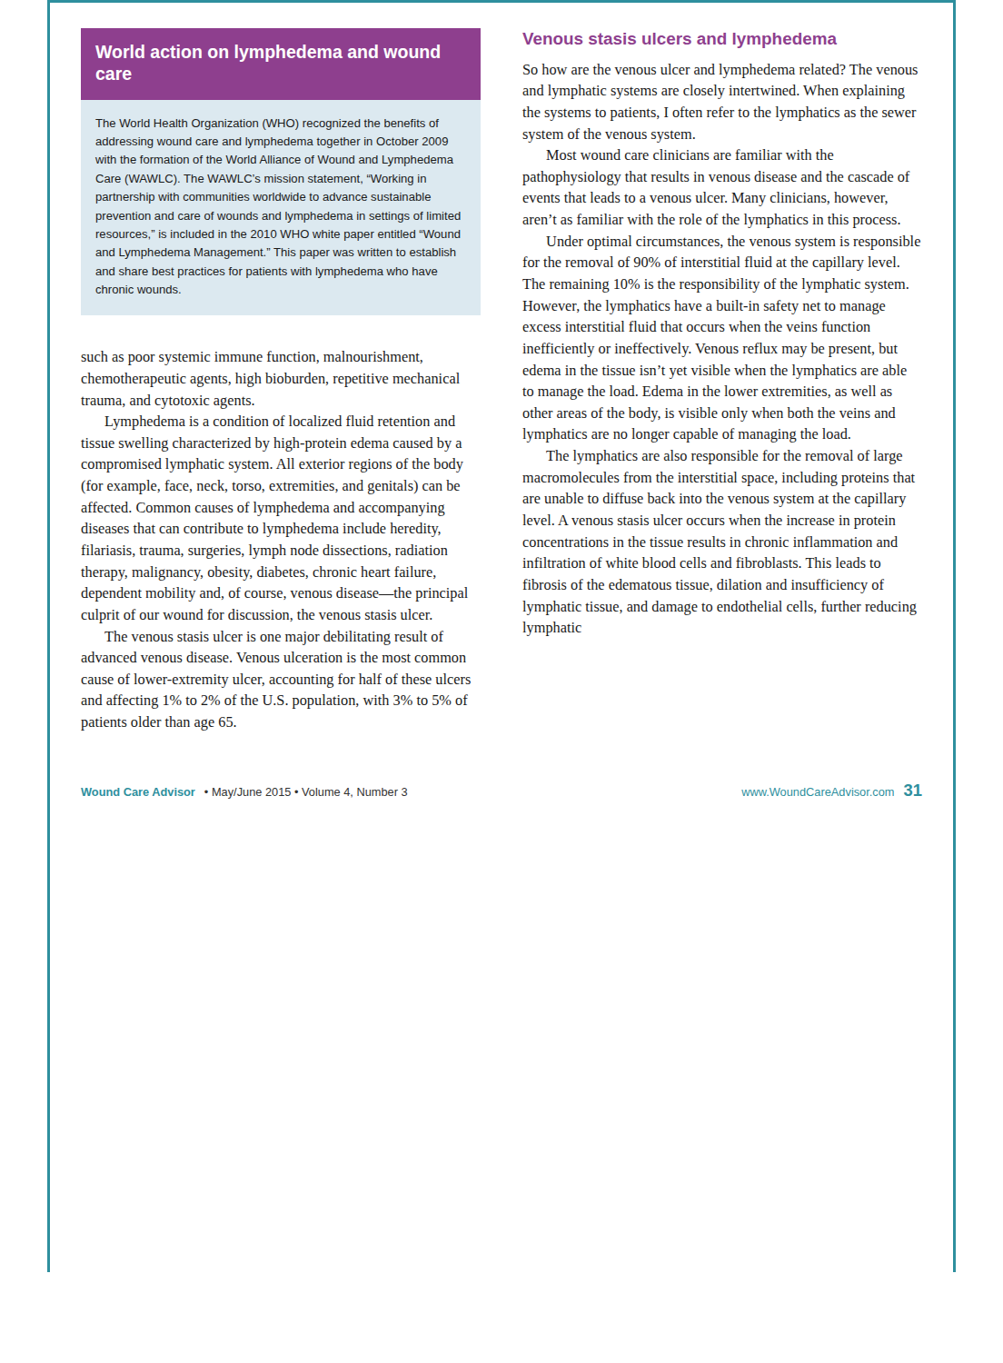World action on lymphedema and wound care
The World Health Organization (WHO) recognized the benefits of addressing wound care and lymphedema together in October 2009 with the formation of the World Alliance of Wound and Lymphedema Care (WAWLC). The WAWLC’s mission statement, “Working in partnership with communities worldwide to advance sustainable prevention and care of wounds and lymphedema in settings of limited resources,” is included in the 2010 WHO white paper entitled “Wound and Lymphedema Management.” This paper was written to establish and share best practices for patients with lymphedema who have chronic wounds.
such as poor systemic immune function, malnourishment, chemotherapeutic agents, high bioburden, repetitive mechanical trauma, and cytotoxic agents.
Lymphedema is a condition of localized fluid retention and tissue swelling characterized by high-protein edema caused by a compromised lymphatic system. All exterior regions of the body (for example, face, neck, torso, extremities, and genitals) can be affected. Common causes of lymphedema and accompanying diseases that can contribute to lymphedema include heredity, filariasis, trauma, surgeries, lymph node dissections, radiation therapy, malignancy, obesity, diabetes, chronic heart failure, dependent mobility and, of course, venous disease—the principal culprit of our wound for discussion, the venous stasis ulcer.
The venous stasis ulcer is one major debilitating result of advanced venous disease. Venous ulceration is the most common cause of lower-extremity ulcer, accounting for half of these ulcers and affecting 1% to 2% of the U.S. population, with 3% to 5% of patients older than age 65.
Venous stasis ulcers and lymphedema
So how are the venous ulcer and lymphedema related? The venous and lymphatic systems are closely intertwined. When explaining the systems to patients, I often refer to the lymphatics as the sewer system of the venous system.
Most wound care clinicians are familiar with the pathophysiology that results in venous disease and the cascade of events that leads to a venous ulcer. Many clinicians, however, aren’t as familiar with the role of the lymphatics in this process.
Under optimal circumstances, the venous system is responsible for the removal of 90% of interstitial fluid at the capillary level. The remaining 10% is the responsibility of the lymphatic system. However, the lymphatics have a built-in safety net to manage excess interstitial fluid that occurs when the veins function inefficiently or ineffectively. Venous reflux may be present, but edema in the tissue isn’t yet visible when the lymphatics are able to manage the load. Edema in the lower extremities, as well as other areas of the body, is visible only when both the veins and lymphatics are no longer capable of managing the load.
The lymphatics are also responsible for the removal of large macromolecules from the interstitial space, including proteins that are unable to diffuse back into the venous system at the capillary level. A venous stasis ulcer occurs when the increase in protein concentrations in the tissue results in chronic inflammation and infiltration of white blood cells and fibroblasts. This leads to fibrosis of the edematous tissue, dilation and insufficiency of lymphatic tissue, and damage to endothelial cells, further reducing lymphatic
Wound Care Advisor • May/June 2015 • Volume 4, Number 3 www.WoundCareAdvisor.com 31